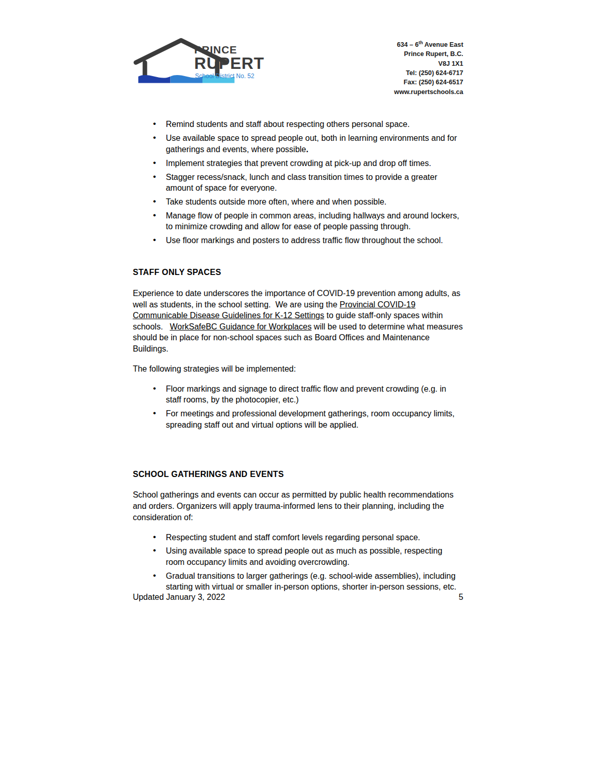PRINCE RUPERT School District No. 52
634 – 6th Avenue East
Prince Rupert, B.C.
V8J 1X1
Tel: (250) 624-6717
Fax: (250) 624-6517
www.rupertschools.ca
Remind students and staff about respecting others personal space.
Use available space to spread people out, both in learning environments and for gatherings and events, where possible.
Implement strategies that prevent crowding at pick-up and drop off times.
Stagger recess/snack, lunch and class transition times to provide a greater amount of space for everyone.
Take students outside more often, where and when possible.
Manage flow of people in common areas, including hallways and around lockers, to minimize crowding and allow for ease of people passing through.
Use floor markings and posters to address traffic flow throughout the school.
STAFF ONLY SPACES
Experience to date underscores the importance of COVID-19 prevention among adults, as well as students, in the school setting. We are using the Provincial COVID-19 Communicable Disease Guidelines for K-12 Settings to guide staff-only spaces within schools. WorkSafeBC Guidance for Workplaces will be used to determine what measures should be in place for non-school spaces such as Board Offices and Maintenance Buildings.
The following strategies will be implemented:
Floor markings and signage to direct traffic flow and prevent crowding (e.g. in staff rooms, by the photocopier, etc.)
For meetings and professional development gatherings, room occupancy limits, spreading staff out and virtual options will be applied.
SCHOOL GATHERINGS AND EVENTS
School gatherings and events can occur as permitted by public health recommendations and orders. Organizers will apply trauma-informed lens to their planning, including the consideration of:
Respecting student and staff comfort levels regarding personal space.
Using available space to spread people out as much as possible, respecting room occupancy limits and avoiding overcrowding.
Gradual transitions to larger gatherings (e.g. school-wide assemblies), including starting with virtual or smaller in-person options, shorter in-person sessions, etc.
Updated January 3, 2022
5